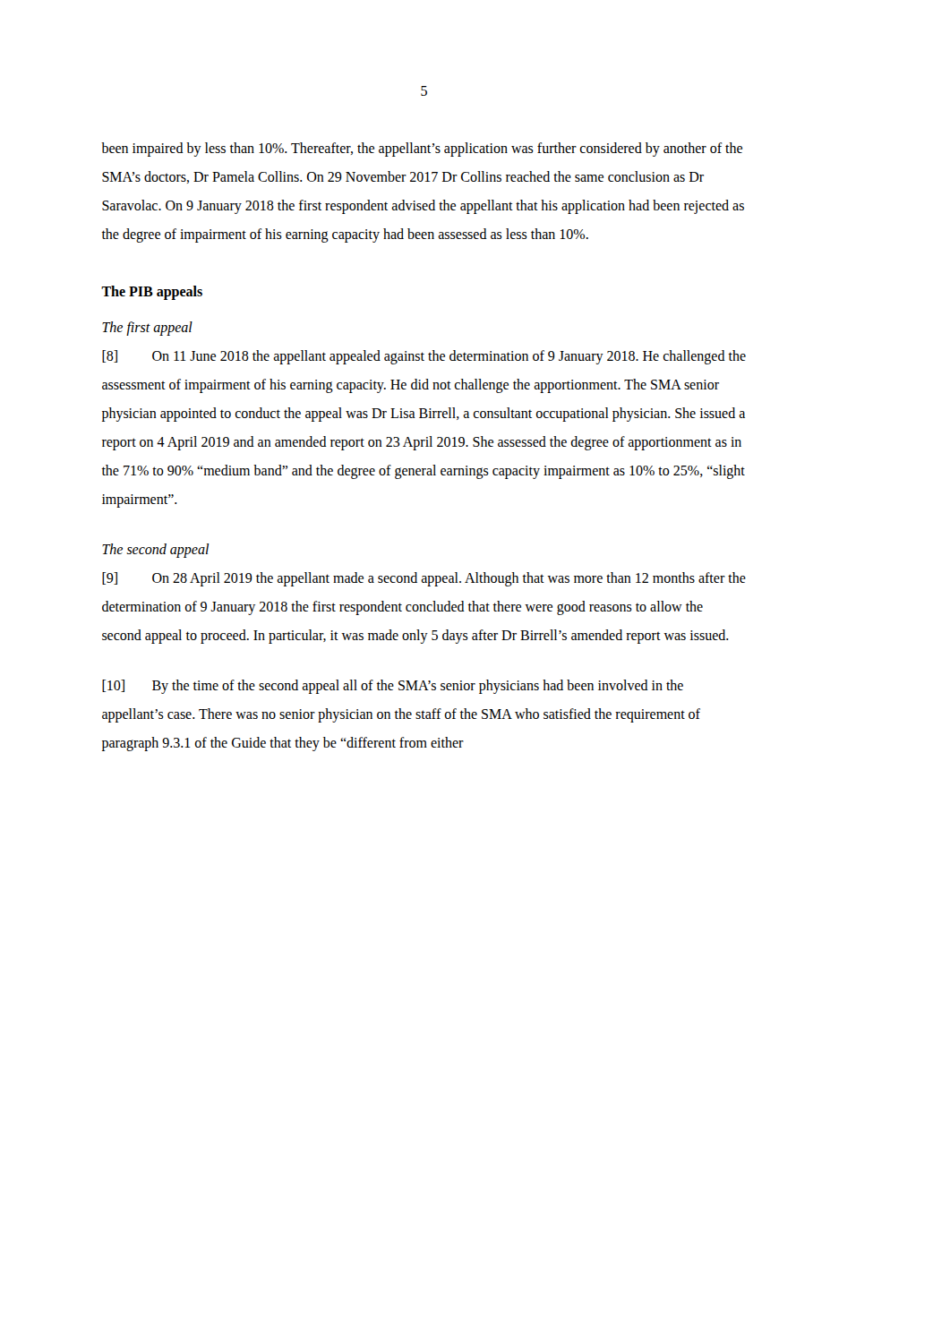5
been impaired by less than 10%. Thereafter, the appellant’s application was further considered by another of the SMA’s doctors, Dr Pamela Collins. On 29 November 2017 Dr Collins reached the same conclusion as Dr Saravolac. On 9 January 2018 the first respondent advised the appellant that his application had been rejected as the degree of impairment of his earning capacity had been assessed as less than 10%.
The PIB appeals
The first appeal
[8] On 11 June 2018 the appellant appealed against the determination of 9 January 2018. He challenged the assessment of impairment of his earning capacity. He did not challenge the apportionment. The SMA senior physician appointed to conduct the appeal was Dr Lisa Birrell, a consultant occupational physician. She issued a report on 4 April 2019 and an amended report on 23 April 2019. She assessed the degree of apportionment as in the 71% to 90% “medium band” and the degree of general earnings capacity impairment as 10% to 25%, “slight impairment”.
The second appeal
[9] On 28 April 2019 the appellant made a second appeal. Although that was more than 12 months after the determination of 9 January 2018 the first respondent concluded that there were good reasons to allow the second appeal to proceed. In particular, it was made only 5 days after Dr Birrell’s amended report was issued.
[10] By the time of the second appeal all of the SMA’s senior physicians had been involved in the appellant’s case. There was no senior physician on the staff of the SMA who satisfied the requirement of paragraph 9.3.1 of the Guide that they be “different from either